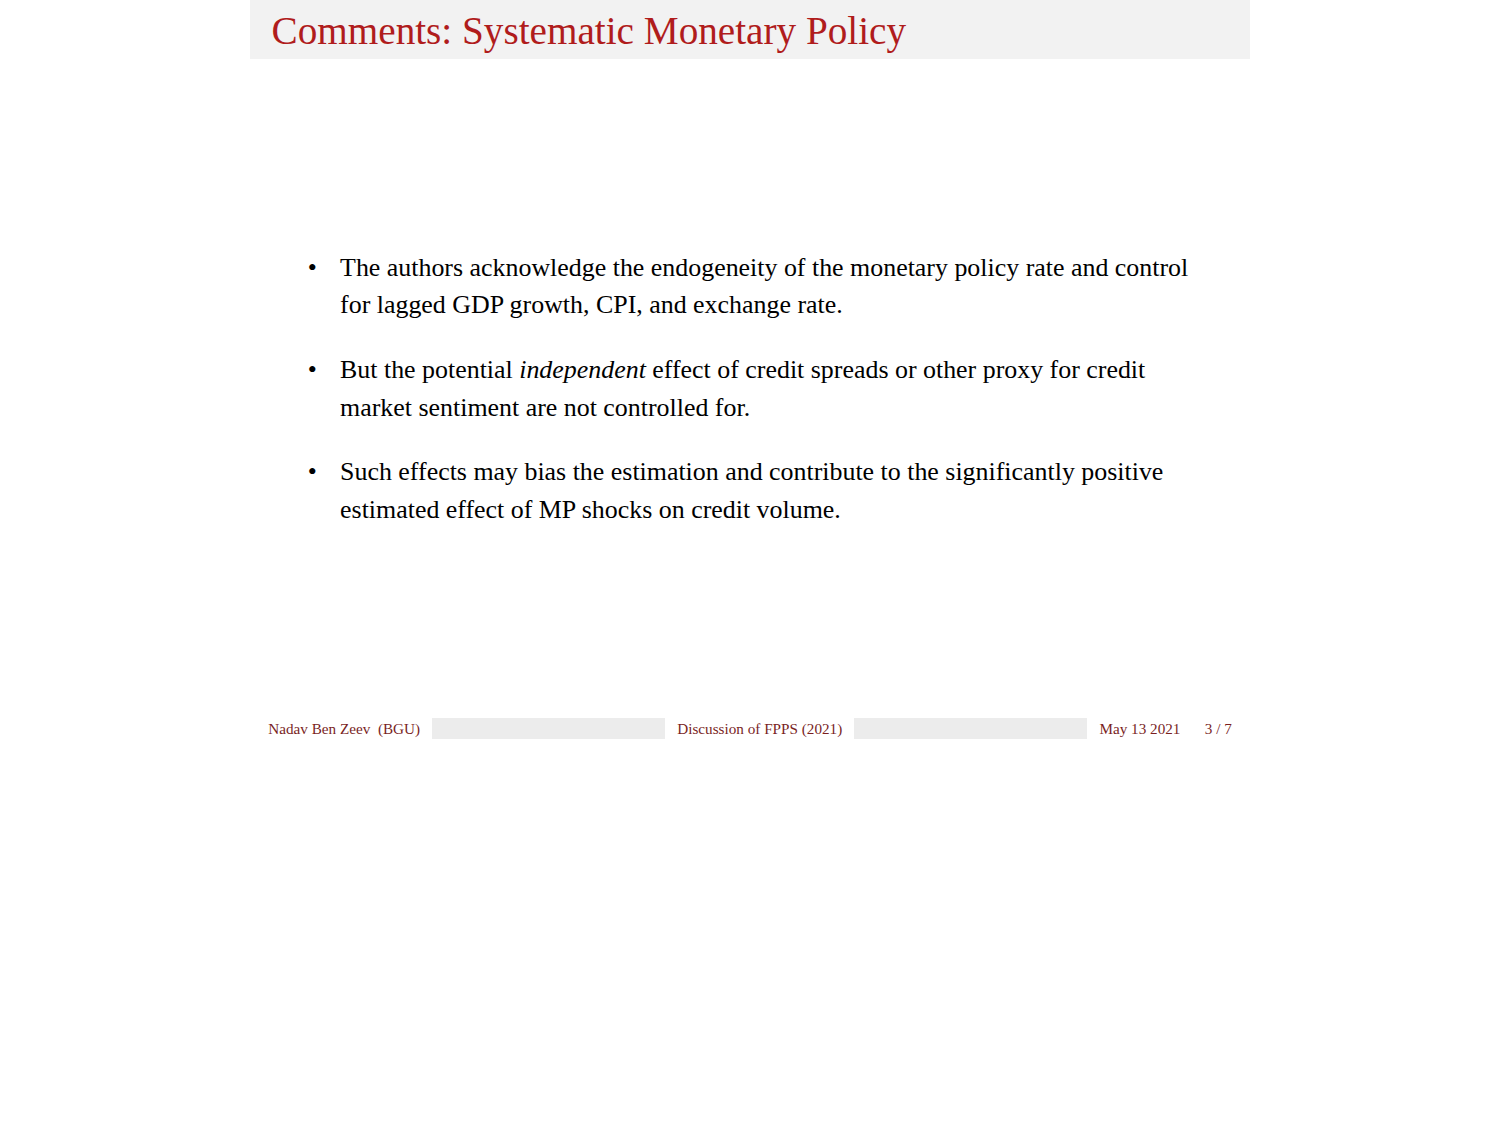Comments: Systematic Monetary Policy
The authors acknowledge the endogeneity of the monetary policy rate and control for lagged GDP growth, CPI, and exchange rate.
But the potential independent effect of credit spreads or other proxy for credit market sentiment are not controlled for.
Such effects may bias the estimation and contribute to the significantly positive estimated effect of MP shocks on credit volume.
Nadav Ben Zeev (BGU) Discussion of FPPS (2021) May 13 2021 3 / 7